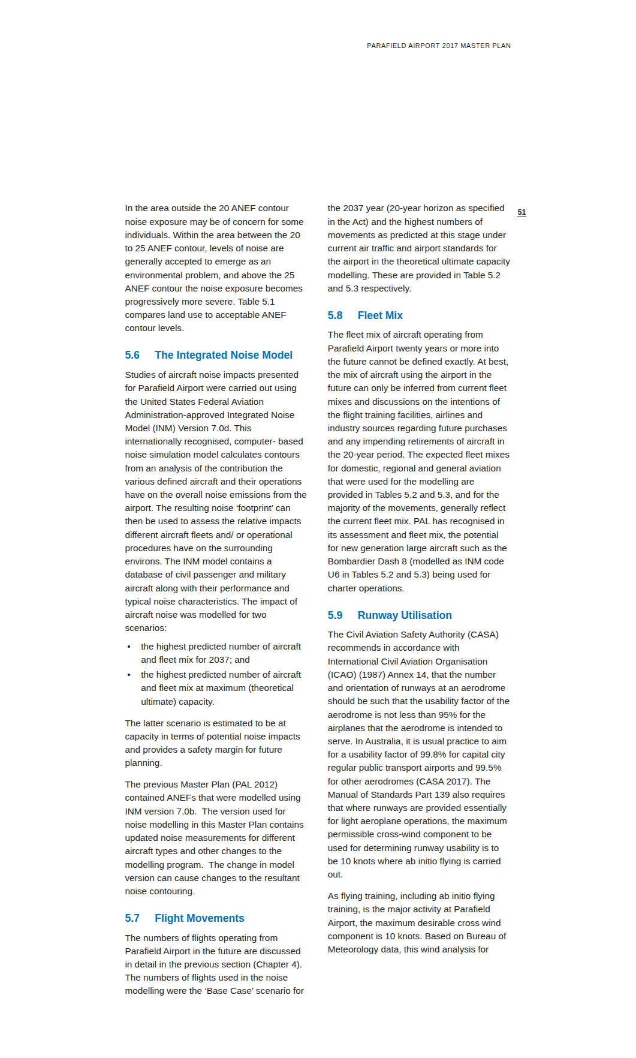PARAFIELD AIRPORT 2017 MASTER PLAN
51
In the area outside the 20 ANEF contour noise exposure may be of concern for some individuals. Within the area between the 20 to 25 ANEF contour, levels of noise are generally accepted to emerge as an environmental problem, and above the 25 ANEF contour the noise exposure becomes progressively more severe. Table 5.1 compares land use to acceptable ANEF contour levels.
5.6 The Integrated Noise Model
Studies of aircraft noise impacts presented for Parafield Airport were carried out using the United States Federal Aviation Administration-approved Integrated Noise Model (INM) Version 7.0d. This internationally recognised, computer- based noise simulation model calculates contours from an analysis of the contribution the various defined aircraft and their operations have on the overall noise emissions from the airport. The resulting noise ‘footprint’ can then be used to assess the relative impacts different aircraft fleets and/ or operational procedures have on the surrounding environs. The INM model contains a database of civil passenger and military aircraft along with their performance and typical noise characteristics. The impact of aircraft noise was modelled for two scenarios:
the highest predicted number of aircraft and fleet mix for 2037; and
the highest predicted number of aircraft and fleet mix at maximum (theoretical ultimate) capacity.
The latter scenario is estimated to be at capacity in terms of potential noise impacts and provides a safety margin for future planning.
The previous Master Plan (PAL 2012) contained ANEFs that were modelled using INM version 7.0b. The version used for noise modelling in this Master Plan contains updated noise measurements for different aircraft types and other changes to the modelling program. The change in model version can cause changes to the resultant noise contouring.
5.7 Flight Movements
The numbers of flights operating from Parafield Airport in the future are discussed in detail in the previous section (Chapter 4). The numbers of flights used in the noise modelling were the ‘Base Case’ scenario for
the 2037 year (20-year horizon as specified in the Act) and the highest numbers of movements as predicted at this stage under current air traffic and airport standards for the airport in the theoretical ultimate capacity modelling. These are provided in Table 5.2 and 5.3 respectively.
5.8 Fleet Mix
The fleet mix of aircraft operating from Parafield Airport twenty years or more into the future cannot be defined exactly. At best, the mix of aircraft using the airport in the future can only be inferred from current fleet mixes and discussions on the intentions of the flight training facilities, airlines and industry sources regarding future purchases and any impending retirements of aircraft in the 20-year period. The expected fleet mixes for domestic, regional and general aviation that were used for the modelling are provided in Tables 5.2 and 5.3, and for the majority of the movements, generally reflect the current fleet mix. PAL has recognised in its assessment and fleet mix, the potential for new generation large aircraft such as the Bombardier Dash 8 (modelled as INM code U6 in Tables 5.2 and 5.3) being used for charter operations.
5.9 Runway Utilisation
The Civil Aviation Safety Authority (CASA) recommends in accordance with International Civil Aviation Organisation (ICAO) (1987) Annex 14, that the number and orientation of runways at an aerodrome should be such that the usability factor of the aerodrome is not less than 95% for the airplanes that the aerodrome is intended to serve. In Australia, it is usual practice to aim for a usability factor of 99.8% for capital city regular public transport airports and 99.5% for other aerodromes (CASA 2017). The Manual of Standards Part 139 also requires that where runways are provided essentially for light aeroplane operations, the maximum permissible cross-wind component to be used for determining runway usability is to be 10 knots where ab initio flying is carried out.
As flying training, including ab initio flying training, is the major activity at Parafield Airport, the maximum desirable cross wind component is 10 knots. Based on Bureau of Meteorology data, this wind analysis for